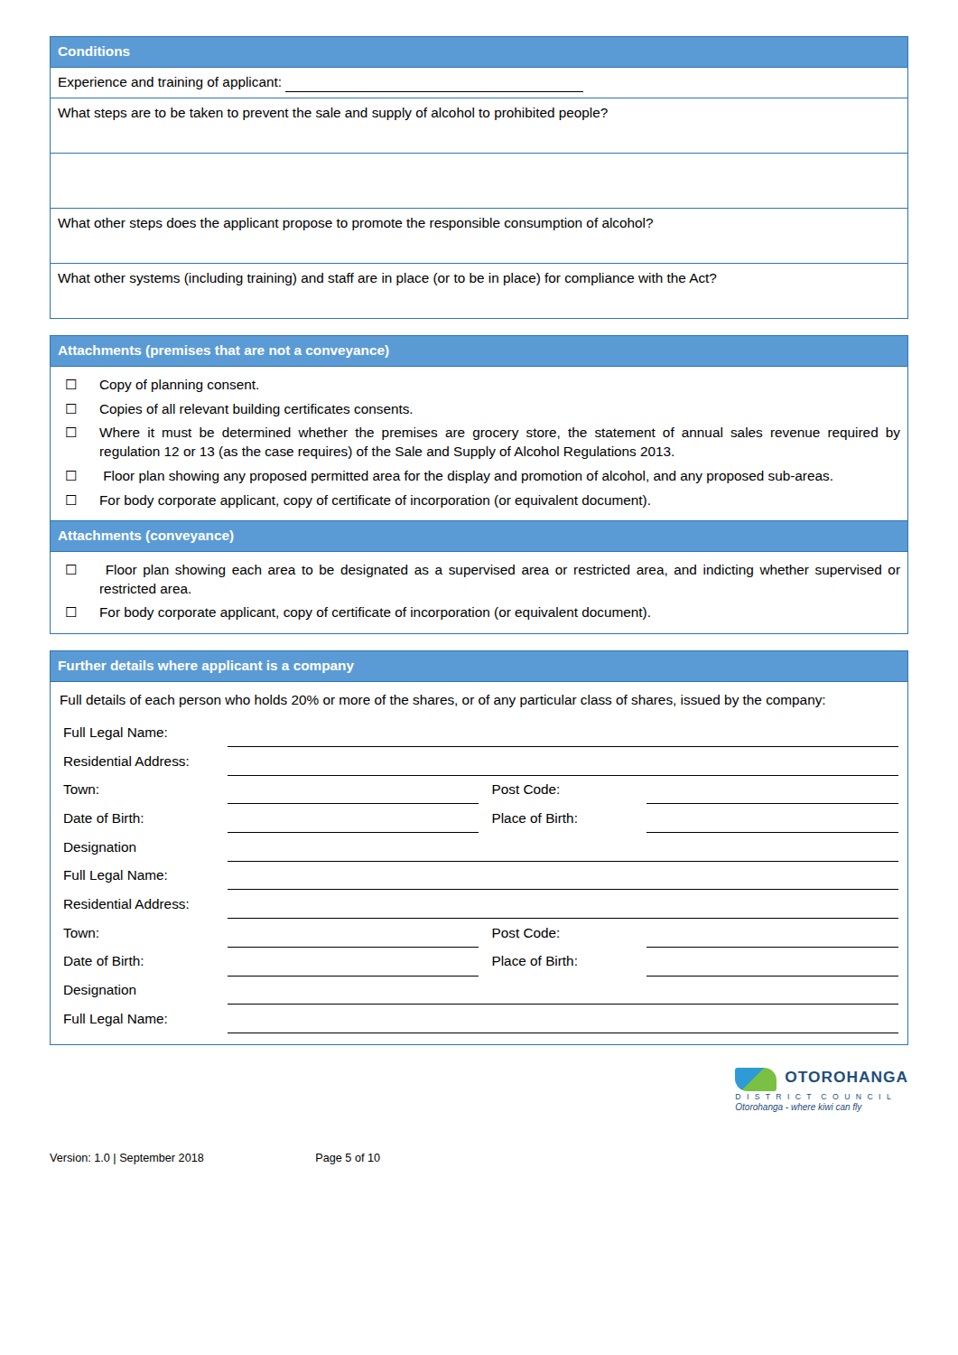| Conditions |
| --- |
| Experience and training of applicant: |
| What steps are to be taken to prevent the sale and supply of alcohol to prohibited people? |
| What other steps does the applicant propose to promote the responsible consumption of alcohol? |
| What other systems (including training) and staff are in place (or to be in place) for compliance with the Act? |
| Attachments (premises that are not a conveyance) |
| --- |
| ☐ Copy of planning consent. ☐ Copies of all relevant building certificates consents. ☐ Where it must be determined whether the premises are grocery store, the statement of annual sales revenue required by regulation 12 or 13 (as the case requires) of the Sale and Supply of Alcohol Regulations 2013. ☐ Floor plan showing any proposed permitted area for the display and promotion of alcohol, and any proposed sub-areas. ☐ For body corporate applicant, copy of certificate of incorporation (or equivalent document). |
| Attachments (conveyance) |
| ☐ Floor plan showing each area to be designated as a supervised area or restricted area, and indicting whether supervised or restricted area. ☐ For body corporate applicant, copy of certificate of incorporation (or equivalent document). |
| Further details where applicant is a company |
| --- |
Full details of each person who holds 20% or more of the shares, or of any particular class of shares, issued by the company:
| Full Legal Name: | |
| Residential Address: | |
| Town: | | Post Code: | |
| Date of Birth: | | Place of Birth: | |
| Designation | |
| Full Legal Name: | |
| Residential Address: | |
| Town: | | Post Code: | |
| Date of Birth: | | Place of Birth: | |
| Designation | |
| Full Legal Name: | |
OTOROHANGA
D I S T R I C T C O U N C I L
Otorohanga - where kiwi can fly
Version: 1.0 | September 2018 Page 5 of 10